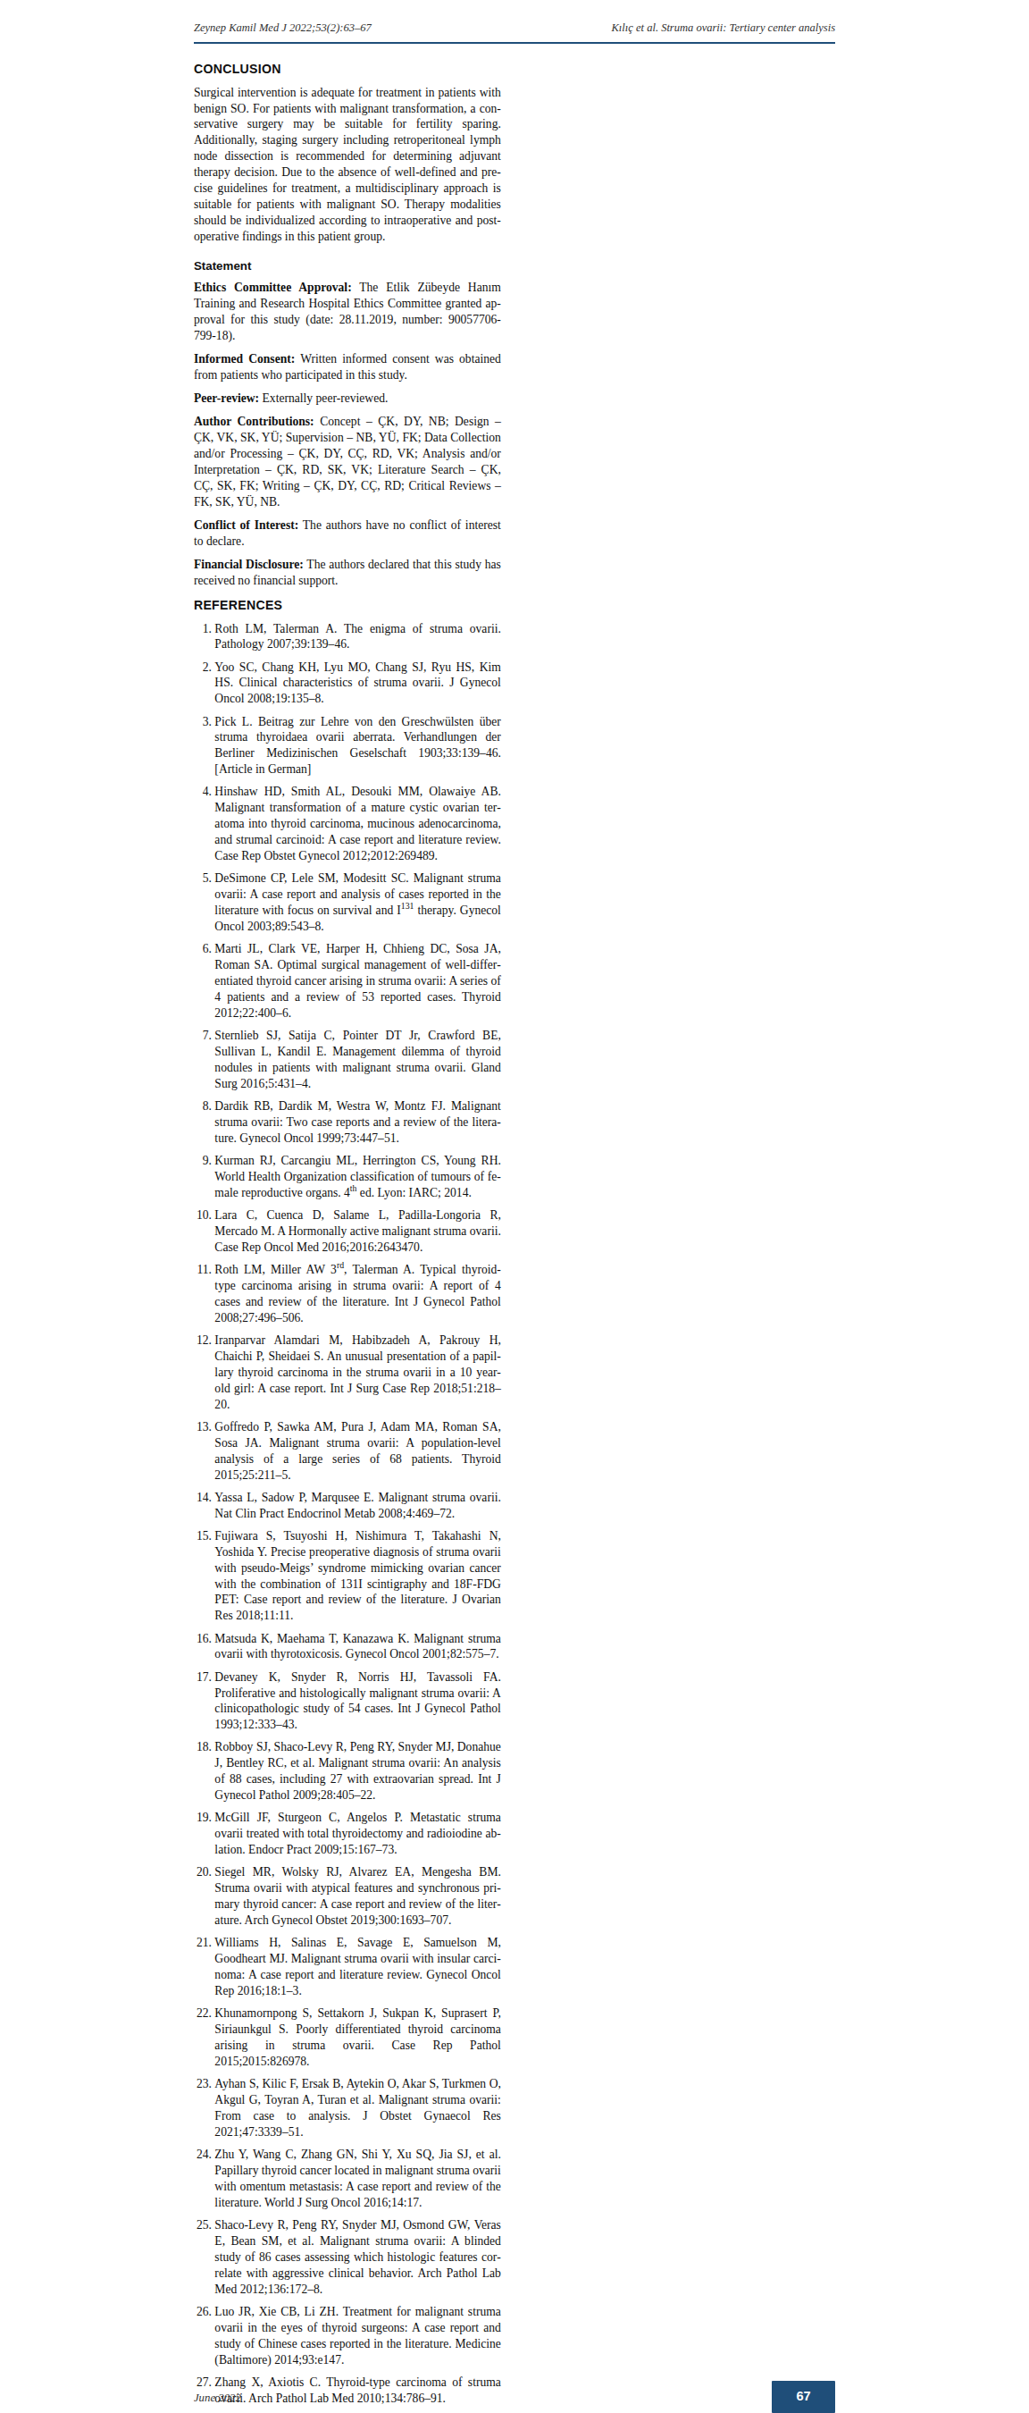Zeynep Kamil Med J 2022;53(2):63–67
Kılıç et al. Struma ovarii: Tertiary center analysis
CONCLUSION
Surgical intervention is adequate for treatment in patients with benign SO. For patients with malignant transformation, a conservative surgery may be suitable for fertility sparing. Additionally, staging surgery including retroperitoneal lymph node dissection is recommended for determining adjuvant therapy decision. Due to the absence of well-defined and precise guidelines for treatment, a multidisciplinary approach is suitable for patients with malignant SO. Therapy modalities should be individualized according to intraoperative and postoperative findings in this patient group.
Statement
Ethics Committee Approval: The Etlik Zübeyde Hanım Training and Research Hospital Ethics Committee granted approval for this study (date: 28.11.2019, number: 90057706-799-18).
Informed Consent: Written informed consent was obtained from patients who participated in this study.
Peer-review: Externally peer-reviewed.
Author Contributions: Concept – ÇK, DY, NB; Design – ÇK, VK, SK, YÜ; Supervision – NB, YÜ, FK; Data Collection and/or Processing – ÇK, DY, CÇ, RD, VK; Analysis and/or Interpretation – ÇK, RD, SK, VK; Literature Search – ÇK, CÇ, SK, FK; Writing – ÇK, DY, CÇ, RD; Critical Reviews – FK, SK, YÜ, NB.
Conflict of Interest: The authors have no conflict of interest to declare.
Financial Disclosure: The authors declared that this study has received no financial support.
REFERENCES
Roth LM, Talerman A. The enigma of struma ovarii. Pathology 2007;39:139–46.
Yoo SC, Chang KH, Lyu MO, Chang SJ, Ryu HS, Kim HS. Clinical characteristics of struma ovarii. J Gynecol Oncol 2008;19:135–8.
Pick L. Beitrag zur Lehre von den Greschwülsten über struma thyroidaea ovarii aberrata. Verhandlungen der Berliner Medizinischen Geselschaft 1903;33:139–46. [Article in German]
Hinshaw HD, Smith AL, Desouki MM, Olawaiye AB. Malignant transformation of a mature cystic ovarian teratoma into thyroid carcinoma, mucinous adenocarcinoma, and strumal carcinoid: A case report and literature review. Case Rep Obstet Gynecol 2012;2012:269489.
DeSimone CP, Lele SM, Modesitt SC. Malignant struma ovarii: A case report and analysis of cases reported in the literature with focus on survival and I131 therapy. Gynecol Oncol 2003;89:543–8.
Marti JL, Clark VE, Harper H, Chhieng DC, Sosa JA, Roman SA. Optimal surgical management of well-differentiated thyroid cancer arising in struma ovarii: A series of 4 patients and a review of 53 reported cases. Thyroid 2012;22:400–6.
Sternlieb SJ, Satija C, Pointer DT Jr, Crawford BE, Sullivan L, Kandil E. Management dilemma of thyroid nodules in patients with malignant struma ovarii. Gland Surg 2016;5:431–4.
Dardik RB, Dardik M, Westra W, Montz FJ. Malignant struma ovarii: Two case reports and a review of the literature. Gynecol Oncol 1999;73:447–51.
Kurman RJ, Carcangiu ML, Herrington CS, Young RH. World Health Organization classification of tumours of female reproductive organs. 4th ed. Lyon: IARC; 2014.
Lara C, Cuenca D, Salame L, Padilla-Longoria R, Mercado M. A Hormonally active malignant struma ovarii. Case Rep Oncol Med 2016;2016:2643470.
Roth LM, Miller AW 3rd, Talerman A. Typical thyroid-type carcinoma arising in struma ovarii: A report of 4 cases and review of the literature. Int J Gynecol Pathol 2008;27:496–506.
Iranparvar Alamdari M, Habibzadeh A, Pakrouy H, Chaichi P, Sheidaei S. An unusual presentation of a papillary thyroid carcinoma in the struma ovarii in a 10 year-old girl: A case report. Int J Surg Case Rep 2018;51:218–20.
Goffredo P, Sawka AM, Pura J, Adam MA, Roman SA, Sosa JA. Malignant struma ovarii: A population-level analysis of a large series of 68 patients. Thyroid 2015;25:211–5.
Yassa L, Sadow P, Marqusee E. Malignant struma ovarii. Nat Clin Pract Endocrinol Metab 2008;4:469–72.
Fujiwara S, Tsuyoshi H, Nishimura T, Takahashi N, Yoshida Y. Precise preoperative diagnosis of struma ovarii with pseudo-Meigs’ syndrome mimicking ovarian cancer with the combination of 131I scintigraphy and 18F-FDG PET: Case report and review of the literature. J Ovarian Res 2018;11:11.
Matsuda K, Maehama T, Kanazawa K. Malignant struma ovarii with thyrotoxicosis. Gynecol Oncol 2001;82:575–7.
Devaney K, Snyder R, Norris HJ, Tavassoli FA. Proliferative and histologically malignant struma ovarii: A clinicopathologic study of 54 cases. Int J Gynecol Pathol 1993;12:333–43.
Robboy SJ, Shaco-Levy R, Peng RY, Snyder MJ, Donahue J, Bentley RC, et al. Malignant struma ovarii: An analysis of 88 cases, including 27 with extraovarian spread. Int J Gynecol Pathol 2009;28:405–22.
McGill JF, Sturgeon C, Angelos P. Metastatic struma ovarii treated with total thyroidectomy and radioiodine ablation. Endocr Pract 2009;15:167–73.
Siegel MR, Wolsky RJ, Alvarez EA, Mengesha BM. Struma ovarii with atypical features and synchronous primary thyroid cancer: A case report and review of the literature. Arch Gynecol Obstet 2019;300:1693–707.
Williams H, Salinas E, Savage E, Samuelson M, Goodheart MJ. Malignant struma ovarii with insular carcinoma: A case report and literature review. Gynecol Oncol Rep 2016;18:1–3.
Khunamornpong S, Settakorn J, Sukpan K, Suprasert P, Siriaunkgul S. Poorly differentiated thyroid carcinoma arising in struma ovarii. Case Rep Pathol 2015;2015:826978.
Ayhan S, Kilic F, Ersak B, Aytekin O, Akar S, Turkmen O, Akgul G, Toyran A, Turan et al. Malignant struma ovarii: From case to analysis. J Obstet Gynaecol Res 2021;47:3339–51.
Zhu Y, Wang C, Zhang GN, Shi Y, Xu SQ, Jia SJ, et al. Papillary thyroid cancer located in malignant struma ovarii with omentum metastasis: A case report and review of the literature. World J Surg Oncol 2016;14:17.
Shaco-Levy R, Peng RY, Snyder MJ, Osmond GW, Veras E, Bean SM, et al. Malignant struma ovarii: A blinded study of 86 cases assessing which histologic features correlate with aggressive clinical behavior. Arch Pathol Lab Med 2012;136:172–8.
Luo JR, Xie CB, Li ZH. Treatment for malignant struma ovarii in the eyes of thyroid surgeons: A case report and study of Chinese cases reported in the literature. Medicine (Baltimore) 2014;93:e147.
Zhang X, Axiotis C. Thyroid-type carcinoma of struma ovarii. Arch Pathol Lab Med 2010;134:786–91.
June 2022
67